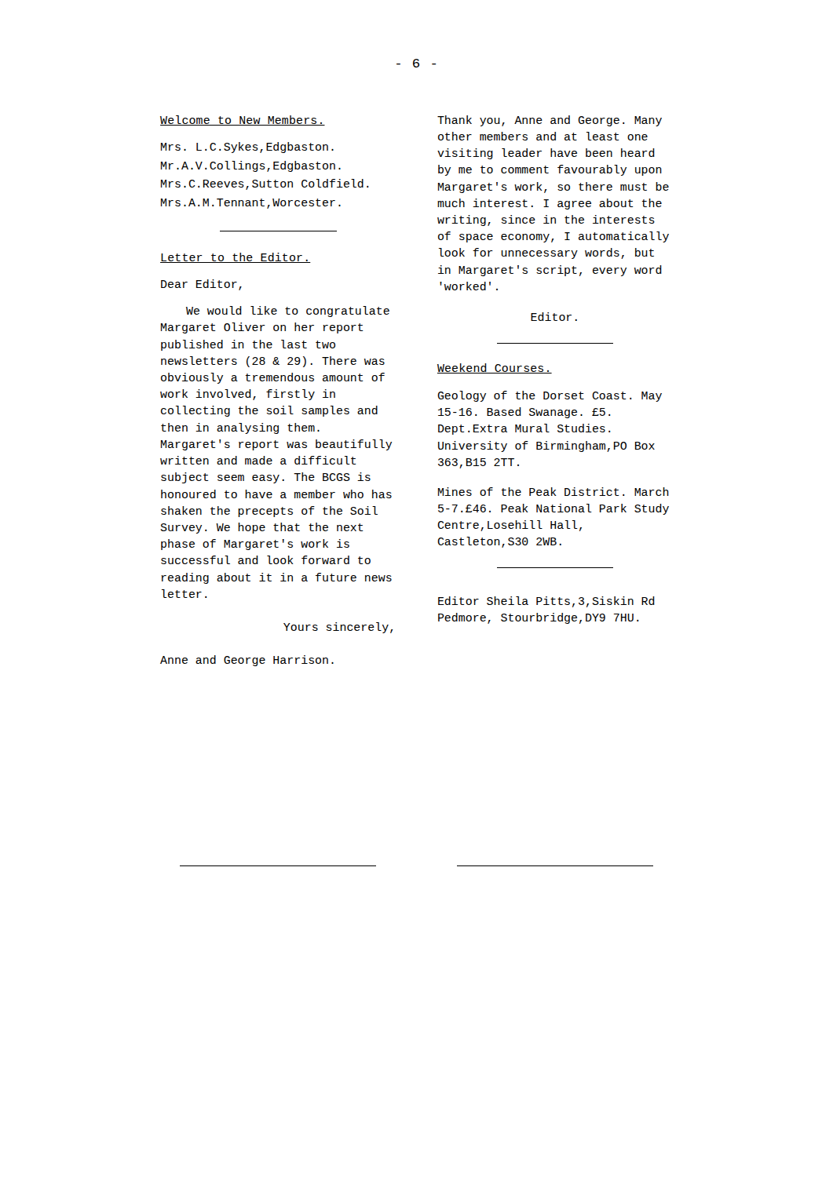- 6 -
Welcome to New Members.
Mrs. L.C.Sykes,Edgbaston.
Mr.A.V.Collings,Edgbaston.
Mrs.C.Reeves,Sutton Coldfield.
Mrs.A.M.Tennant,Worcester.
Letter to the Editor.
Dear Editor,
We would like to congratulate Margaret Oliver on her report published in the last two newsletters (28 & 29). There was obviously a tremendous amount of work involved, firstly in collecting the soil samples and then in analysing them. Margaret's report was beautifully written and made a difficult subject seem easy. The BCGS is honoured to have a member who has shaken the precepts of the Soil Survey. We hope that the next phase of Margaret's work is successful and look forward to reading about it in a future news letter.
Yours sincerely,
Anne and George Harrison.
Thank you, Anne and George. Many other members and at least one visiting leader have been heard by me to comment favourably upon Margaret's work, so there must be much interest. I agree about the writing, since in the interests of space economy, I automatically look for unnecessary words, but in Margaret's script, every word 'worked'.
Editor.
Weekend Courses.
Geology of the Dorset Coast. May 15-16. Based Swanage. £5. Dept.Extra Mural Studies. University of Birmingham,PO Box 363,B15 2TT.
Mines of the Peak District. March 5-7.£46. Peak National Park Study Centre,Losehill Hall, Castleton,S30 2WB.
Editor Sheila Pitts,3,Siskin Rd Pedmore, Stourbridge,DY9 7HU.